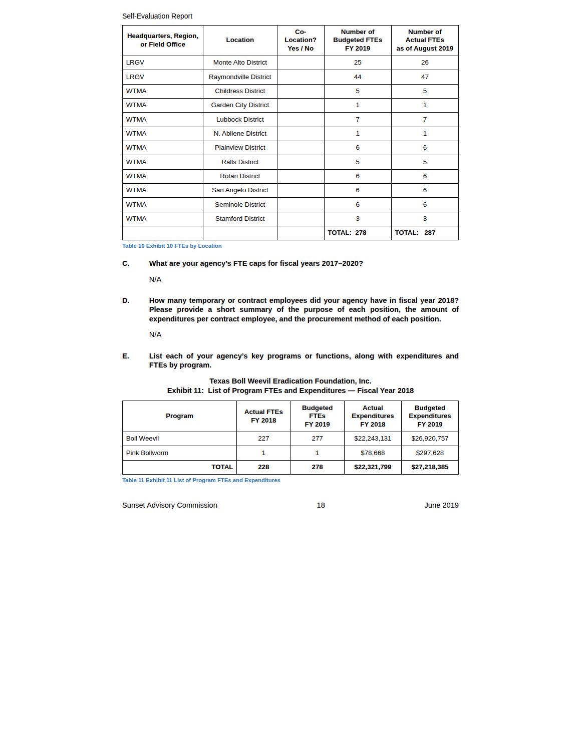Self-Evaluation Report
| Headquarters, Region, or Field Office | Location | Co-Location? Yes / No | Number of Budgeted FTEs FY 2019 | Number of Actual FTEs as of August 2019 |
| --- | --- | --- | --- | --- |
| LRGV | Monte Alto District | | 25 | 26 |
| LRGV | Raymondville District | | 44 | 47 |
| WTMA | Childress District | | 5 | 5 |
| WTMA | Garden City District | | 1 | 1 |
| WTMA | Lubbock District | | 7 | 7 |
| WTMA | N. Abilene District | | 1 | 1 |
| WTMA | Plainview District | | 6 | 6 |
| WTMA | Ralls District | | 5 | 5 |
| WTMA | Rotan District | | 6 | 6 |
| WTMA | San Angelo District | | 6 | 6 |
| WTMA | Seminole District | | 6 | 6 |
| WTMA | Stamford District | | 3 | 3 |
| | | | TOTAL: 278 | TOTAL: 287 |
Table 10 Exhibit 10 FTEs by Location
C.
What are your agency’s FTE caps for fiscal years 2017–2020?
N/A
D.
How many temporary or contract employees did your agency have in fiscal year 2018? Please provide a short summary of the purpose of each position, the amount of expenditures per contract employee, and the procurement method of each position.
N/A
E.
List each of your agency’s key programs or functions, along with expenditures and FTEs by program.
Texas Boll Weevil Eradication Foundation, Inc.
Exhibit 11: List of Program FTEs and Expenditures — Fiscal Year 2018
| Program | Actual FTEs FY 2018 | Budgeted FTEs FY 2019 | Actual Expenditures FY 2018 | Budgeted Expenditures FY 2019 |
| --- | --- | --- | --- | --- |
| Boll Weevil | 227 | 277 | $22,243,131 | $26,920,757 |
| Pink Bollworm | 1 | 1 | $78,668 | $297,628 |
| TOTAL | 228 | 278 | $22,321,799 | $27,218,385 |
Table 11 Exhibit 11 List of Program FTEs and Expenditures
Sunset Advisory Commission
18
June 2019